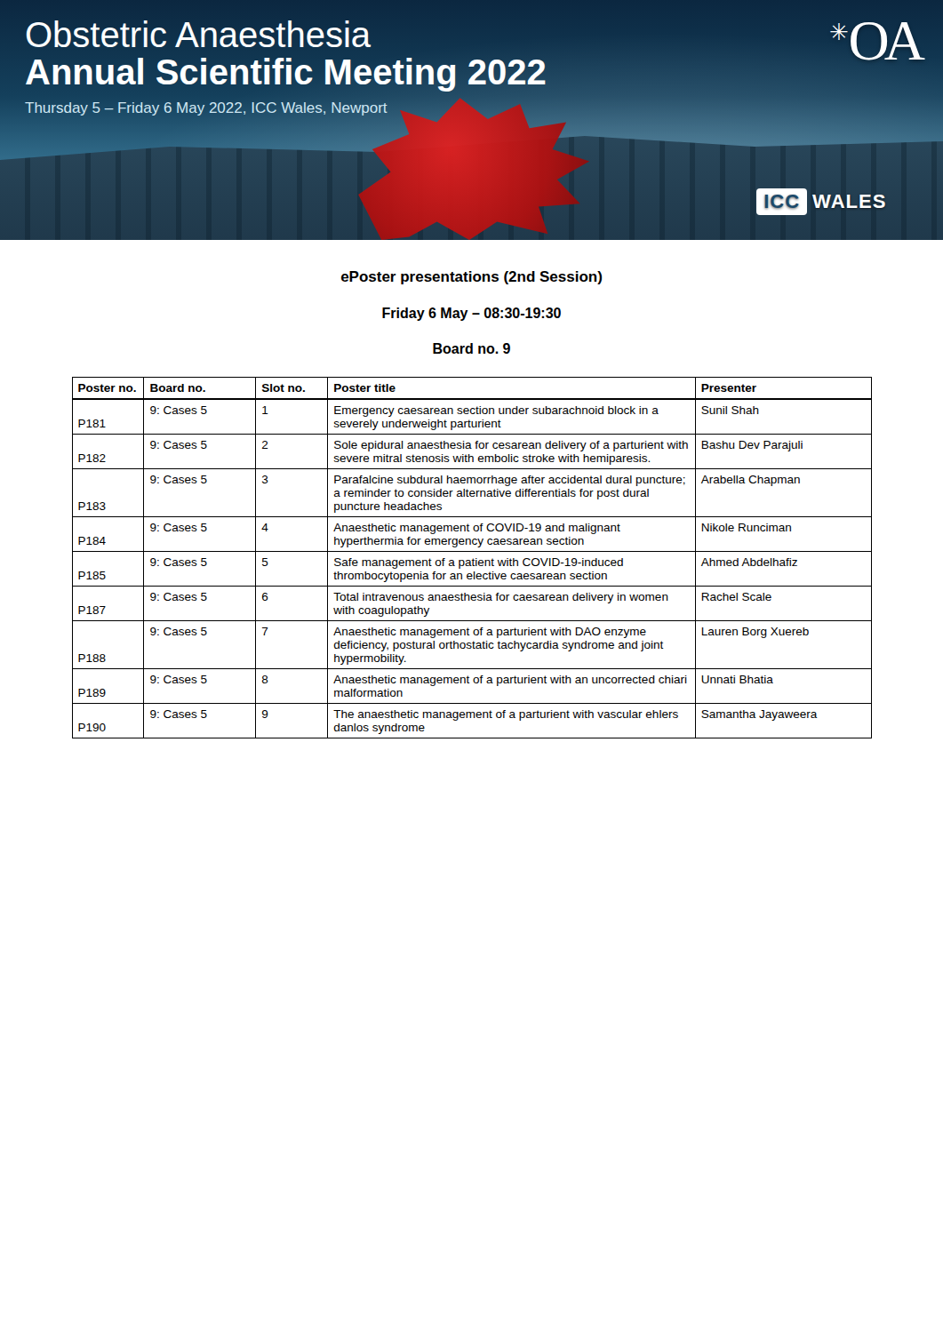ICCWALES
✳OA
Obstetric Anaesthesia Annual Scientific Meeting 2022
Thursday 5 – Friday 6 May 2022, ICC Wales, Newport
ePoster presentations (2nd Session)
Friday 6 May – 08:30-19:30
Board no. 9
ePoster presentations, 2nd Session, Friday 6 May 08:30-19:30, Board no. 9
| Poster no. | Board no. | Slot no. | Poster title | Presenter |
| --- | --- | --- | --- | --- |
| P181 | 9: Cases 5 | 1 | Emergency caesarean section under subarachnoid block in a severely underweight parturient | Sunil Shah |
| P182 | 9: Cases 5 | 2 | Sole epidural anaesthesia for cesarean delivery of a parturient with severe mitral stenosis with embolic stroke with hemiparesis. | Bashu Dev Parajuli |
| P183 | 9: Cases 5 | 3 | Parafalcine subdural haemorrhage after accidental dural puncture; a reminder to consider alternative differentials for post dural puncture headaches | Arabella Chapman |
| P184 | 9: Cases 5 | 4 | Anaesthetic management of COVID-19 and malignant hyperthermia for emergency caesarean section | Nikole Runciman |
| P185 | 9: Cases 5 | 5 | Safe management of a patient with COVID-19-induced thrombocytopenia for an elective caesarean section | Ahmed Abdelhafiz |
| P187 | 9: Cases 5 | 6 | Total intravenous anaesthesia for caesarean delivery in women with coagulopathy | Rachel Scale |
| P188 | 9: Cases 5 | 7 | Anaesthetic management of a parturient with DAO enzyme deficiency, postural orthostatic tachycardia syndrome and joint hypermobility. | Lauren Borg Xuereb |
| P189 | 9: Cases 5 | 8 | Anaesthetic management of a parturient with an uncorrected chiari malformation | Unnati Bhatia |
| P190 | 9: Cases 5 | 9 | The anaesthetic management of a parturient with vascular ehlers danlos syndrome | Samantha Jayaweera |